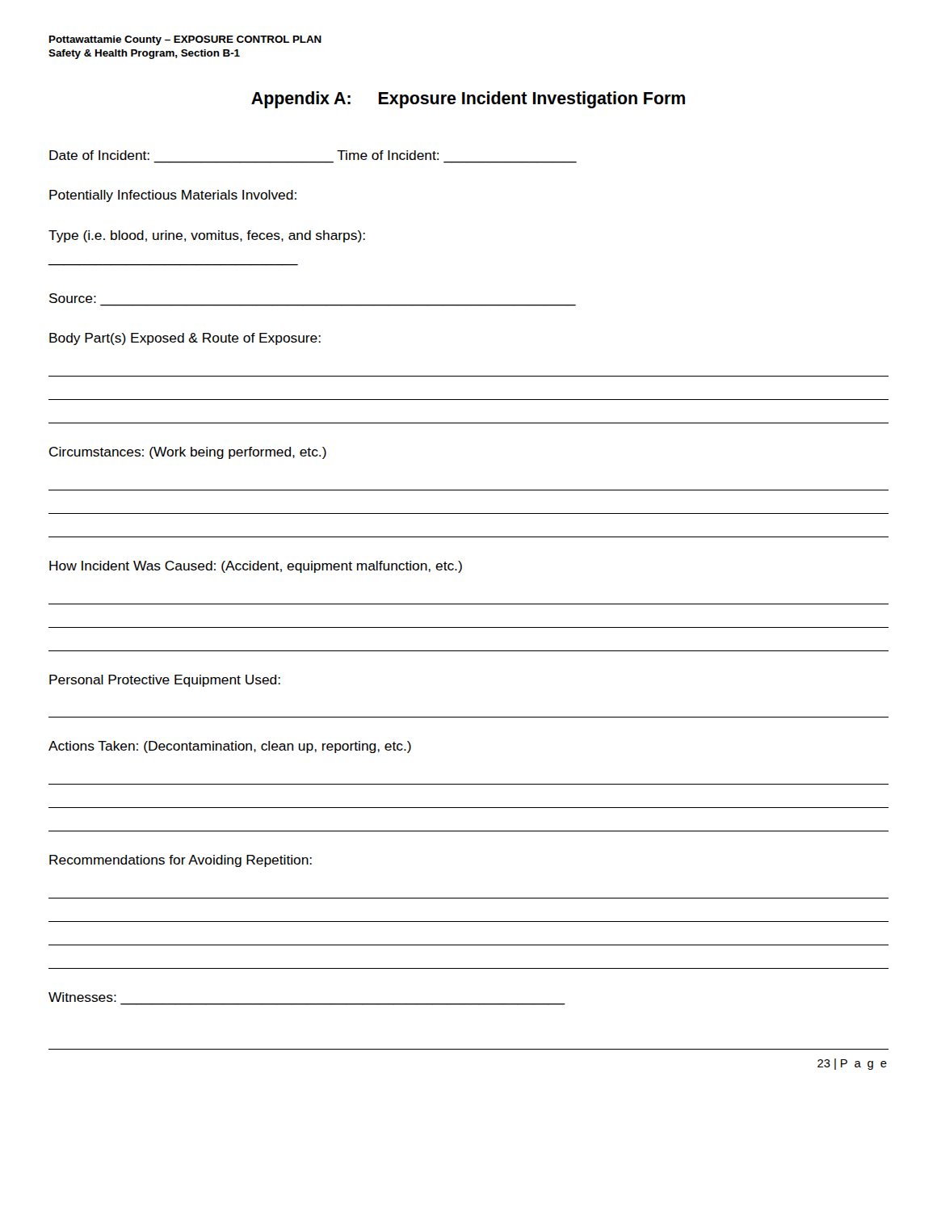Pottawattamie County – EXPOSURE CONTROL PLAN
Safety & Health Program, Section B-1
Appendix A: Exposure Incident Investigation Form
Date of Incident: _______________________ Time of Incident: _________________
Potentially Infectious Materials Involved:
Type (i.e. blood, urine, vomitus, feces, and sharps):
________________________________
Source: _____________________________________________________________
Body Part(s) Exposed & Route of Exposure:
Circumstances: (Work being performed, etc.)
How Incident Was Caused: (Accident, equipment malfunction, etc.)
Personal Protective Equipment Used:
Actions Taken: (Decontamination, clean up, reporting, etc.)
Recommendations for Avoiding Repetition:
Witnesses: _________________________________________________________
23 | P a g e